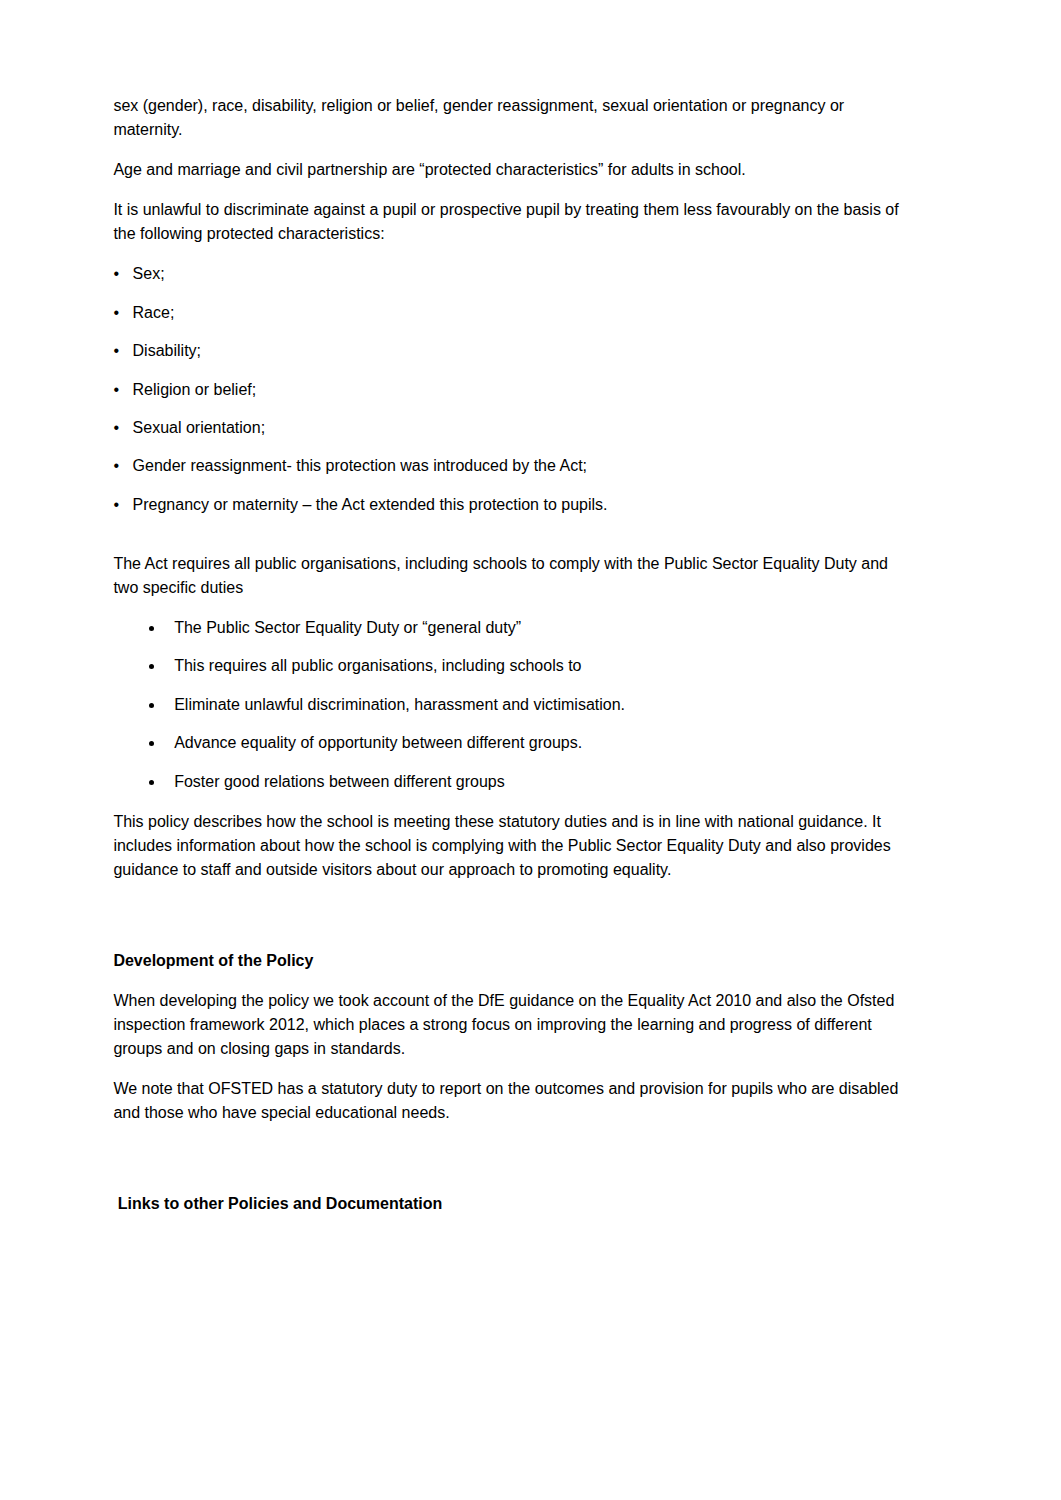sex (gender), race, disability, religion or belief, gender reassignment, sexual orientation or pregnancy or maternity.
Age and marriage and civil partnership are “protected characteristics” for adults in school.
It is unlawful to discriminate against a pupil or prospective pupil by treating them less favourably on the basis of the following protected characteristics:
Sex;
Race;
Disability;
Religion or belief;
Sexual orientation;
Gender reassignment- this protection was introduced by the Act;
Pregnancy or maternity – the Act extended this protection to pupils.
The Act requires all public organisations, including schools to comply with the Public Sector Equality Duty and two specific duties
The Public Sector Equality Duty or “general duty”
This requires all public organisations, including schools to
Eliminate unlawful discrimination, harassment and victimisation.
Advance equality of opportunity between different groups.
Foster good relations between different groups
This policy describes how the school is meeting these statutory duties and is in line with national guidance. It includes information about how the school is complying with the Public Sector Equality Duty and also provides guidance to staff and outside visitors about our approach to promoting equality.
Development of the Policy
When developing the policy we took account of the DfE guidance on the Equality Act 2010 and also the Ofsted inspection framework 2012, which places a strong focus on improving the learning and progress of different groups and on closing gaps in standards.
We note that OFSTED has a statutory duty to report on the outcomes and provision for pupils who are disabled and those who have special educational needs.
Links to other Policies and Documentation